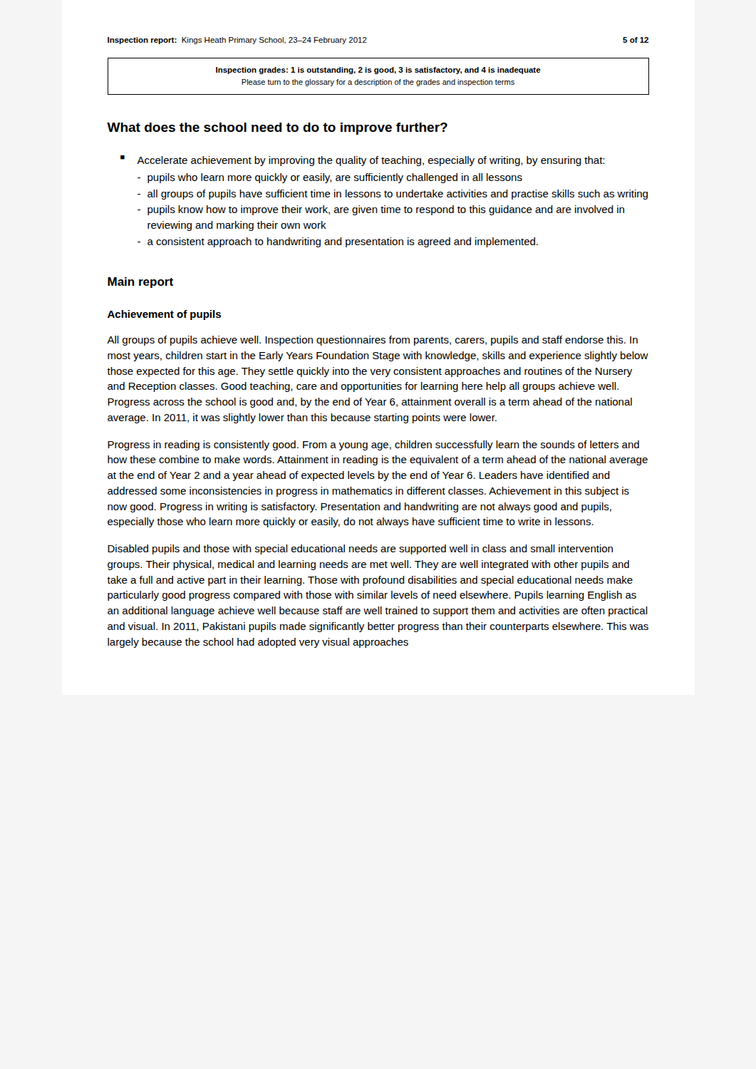Inspection report: Kings Heath Primary School, 23–24 February 2012
5 of 12
Inspection grades: 1 is outstanding, 2 is good, 3 is satisfactory, and 4 is inadequate
Please turn to the glossary for a description of the grades and inspection terms
What does the school need to do to improve further?
Accelerate achievement by improving the quality of teaching, especially of writing, by ensuring that:
pupils who learn more quickly or easily, are sufficiently challenged in all lessons
all groups of pupils have sufficient time in lessons to undertake activities and practise skills such as writing
pupils know how to improve their work, are given time to respond to this guidance and are involved in reviewing and marking their own work
a consistent approach to handwriting and presentation is agreed and implemented.
Main report
Achievement of pupils
All groups of pupils achieve well. Inspection questionnaires from parents, carers, pupils and staff endorse this. In most years, children start in the Early Years Foundation Stage with knowledge, skills and experience slightly below those expected for this age. They settle quickly into the very consistent approaches and routines of the Nursery and Reception classes. Good teaching, care and opportunities for learning here help all groups achieve well. Progress across the school is good and, by the end of Year 6, attainment overall is a term ahead of the national average. In 2011, it was slightly lower than this because starting points were lower.
Progress in reading is consistently good. From a young age, children successfully learn the sounds of letters and how these combine to make words. Attainment in reading is the equivalent of a term ahead of the national average at the end of Year 2 and a year ahead of expected levels by the end of Year 6. Leaders have identified and addressed some inconsistencies in progress in mathematics in different classes. Achievement in this subject is now good. Progress in writing is satisfactory. Presentation and handwriting are not always good and pupils, especially those who learn more quickly or easily, do not always have sufficient time to write in lessons.
Disabled pupils and those with special educational needs are supported well in class and small intervention groups. Their physical, medical and learning needs are met well. They are well integrated with other pupils and take a full and active part in their learning. Those with profound disabilities and special educational needs make particularly good progress compared with those with similar levels of need elsewhere. Pupils learning English as an additional language achieve well because staff are well trained to support them and activities are often practical and visual. In 2011, Pakistani pupils made significantly better progress than their counterparts elsewhere. This was largely because the school had adopted very visual approaches